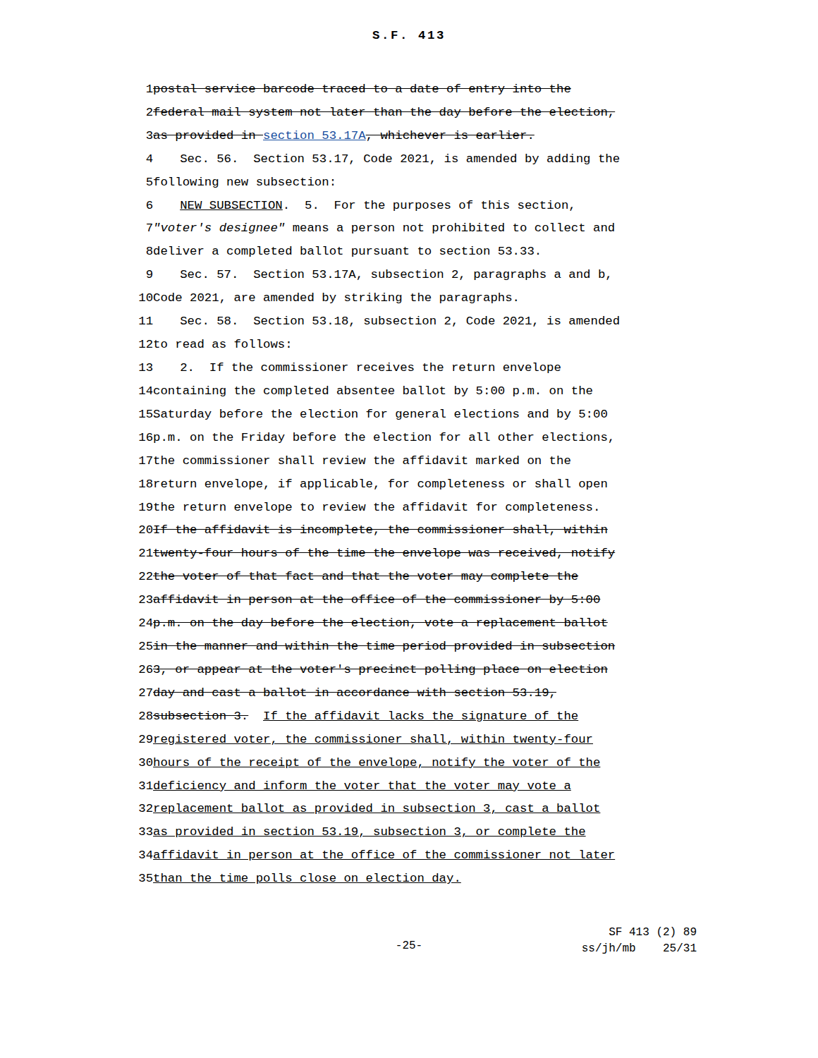S.F. 413
| 1 | postal service barcode traced to a date of entry into the |
| 2 | federal mail system not later than the day before the election, |
| 3 | as provided in section 53.17A , whichever is earlier. |
| 4 | Sec. 56. Section 53.17, Code 2021, is amended by adding the |
| 5 | following new subsection: |
| 6 | NEW SUBSECTION . 5. For the purposes of this section, |
| 7 | "voter's designee" means a person not prohibited to collect and |
| 8 | deliver a completed ballot pursuant to section 53.33. |
| 9 | Sec. 57. Section 53.17A, subsection 2, paragraphs a and b, |
| 10 | Code 2021, are amended by striking the paragraphs. |
| 11 | Sec. 58. Section 53.18, subsection 2, Code 2021, is amended |
| 12 | to read as follows: |
| 13 | 2. If the commissioner receives the return envelope |
| 14 | containing the completed absentee ballot by 5:00 p.m. on the |
| 15 | Saturday before the election for general elections and by 5:00 |
| 16 | p.m. on the Friday before the election for all other elections, |
| 17 | the commissioner shall review the affidavit marked on the |
| 18 | return envelope, if applicable, for completeness or shall open |
| 19 | the return envelope to review the affidavit for completeness. |
| 20 | If the affidavit is incomplete, the commissioner shall, within |
| 21 | twenty-four hours of the time the envelope was received, notify |
| 22 | the voter of that fact and that the voter may complete the |
| 23 | affidavit in person at the office of the commissioner by 5:00 |
| 24 | p.m. on the day before the election, vote a replacement ballot |
| 25 | in the manner and within the time period provided in subsection |
| 26 | 3, or appear at the voter's precinct polling place on election |
| 27 | day and cast a ballot in accordance with section 53.19, |
| 28 | subsection 3. If the affidavit lacks the signature of the |
| 29 | registered voter, the commissioner shall, within twenty-four |
| 30 | hours of the receipt of the envelope, notify the voter of the |
| 31 | deficiency and inform the voter that the voter may vote a |
| 32 | replacement ballot as provided in subsection 3, cast a ballot |
| 33 | as provided in section 53.19, subsection 3, or complete the |
| 34 | affidavit in person at the office of the commissioner not later |
| 35 | than the time polls close on election day. |
-25-
SF 413 (2) 89 ss/jh/mb 25/31